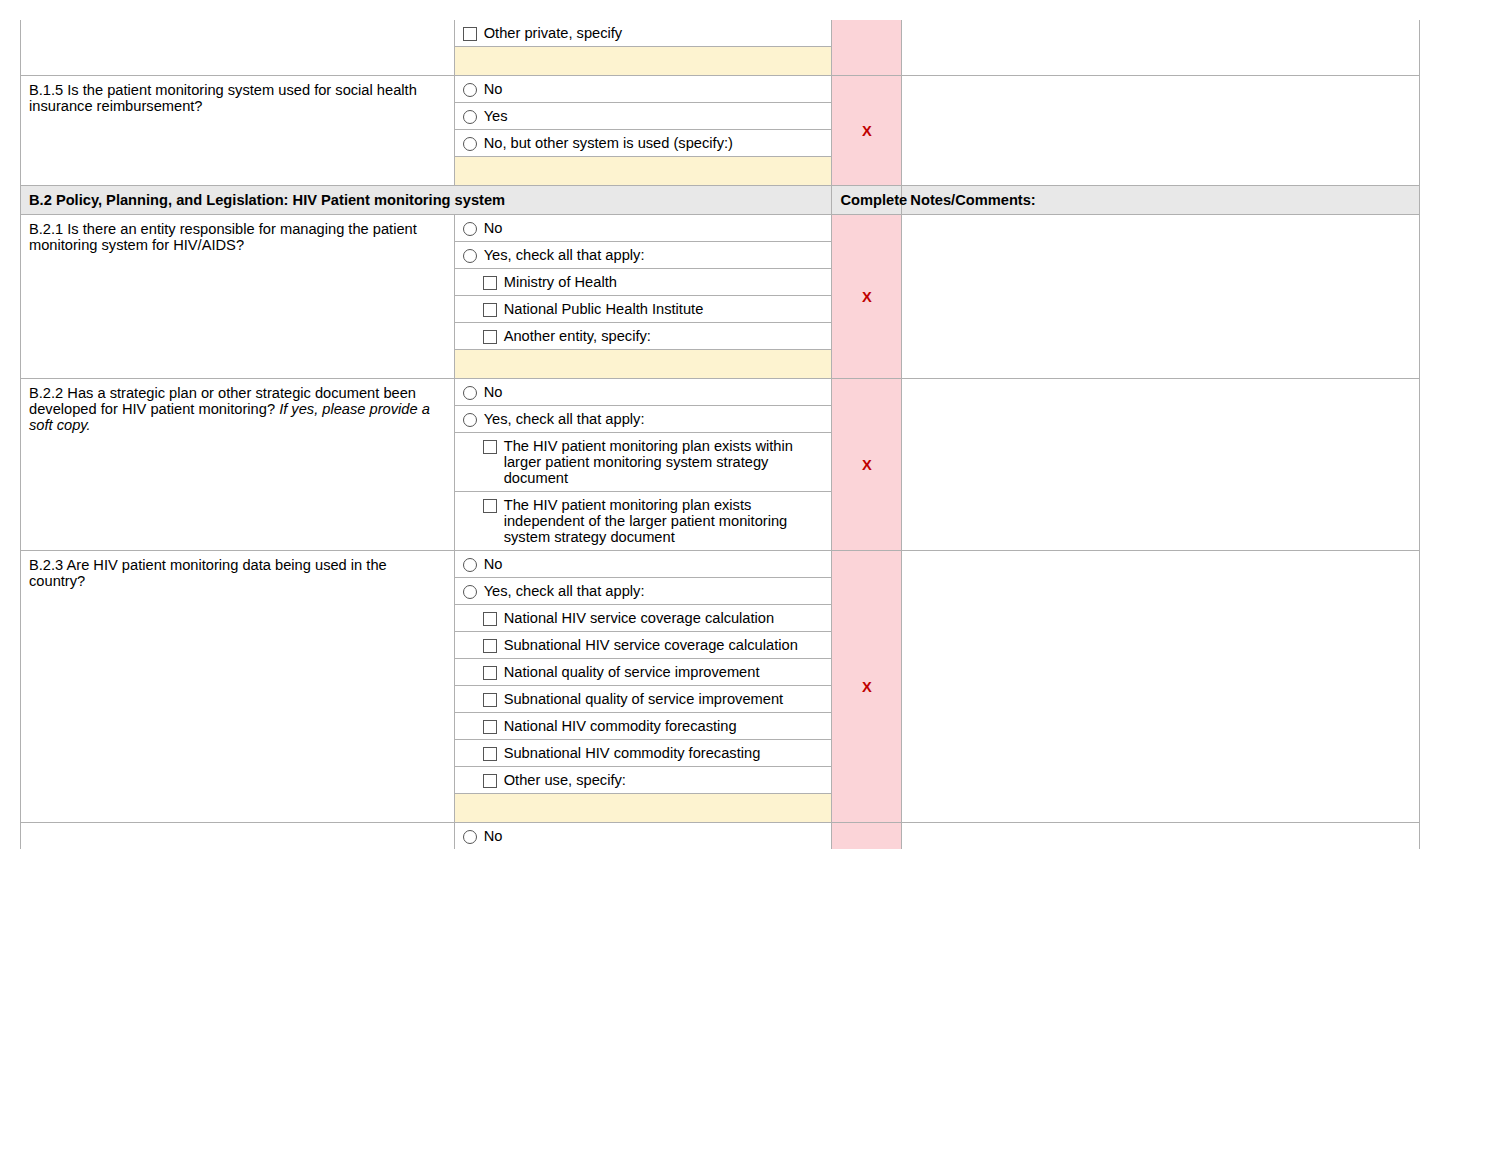| | Other private, specify | | |
| B.1.5 Is the patient monitoring system used for social health insurance reimbursement? | No Yes No, but other system is used (specify:) | Χ | |
| B.2 Policy, Planning, and Legislation: HIV Patient monitoring system | Complete | Notes/Comments: |
| B.2.1 Is there an entity responsible for managing the patient monitoring system for HIV/AIDS? | No Yes, check all that apply: Ministry of Health National Public Health Institute Another entity, specify: | Χ | |
| B.2.2 Has a strategic plan or other strategic document been developed for HIV patient monitoring? If yes, please provide a soft copy. | No Yes, check all that apply: The HIV patient monitoring plan exists within larger patient monitoring system strategy document The HIV patient monitoring plan exists independent of the larger patient monitoring system strategy document | Χ | |
| B.2.3 Are HIV patient monitoring data being used in the country? | No Yes, check all that apply: National HIV service coverage calculation Subnational HIV service coverage calculation National quality of service improvement Subnational quality of service improvement National HIV commodity forecasting Subnational HIV commodity forecasting Other use, specify: | Χ | |
| | No | | |